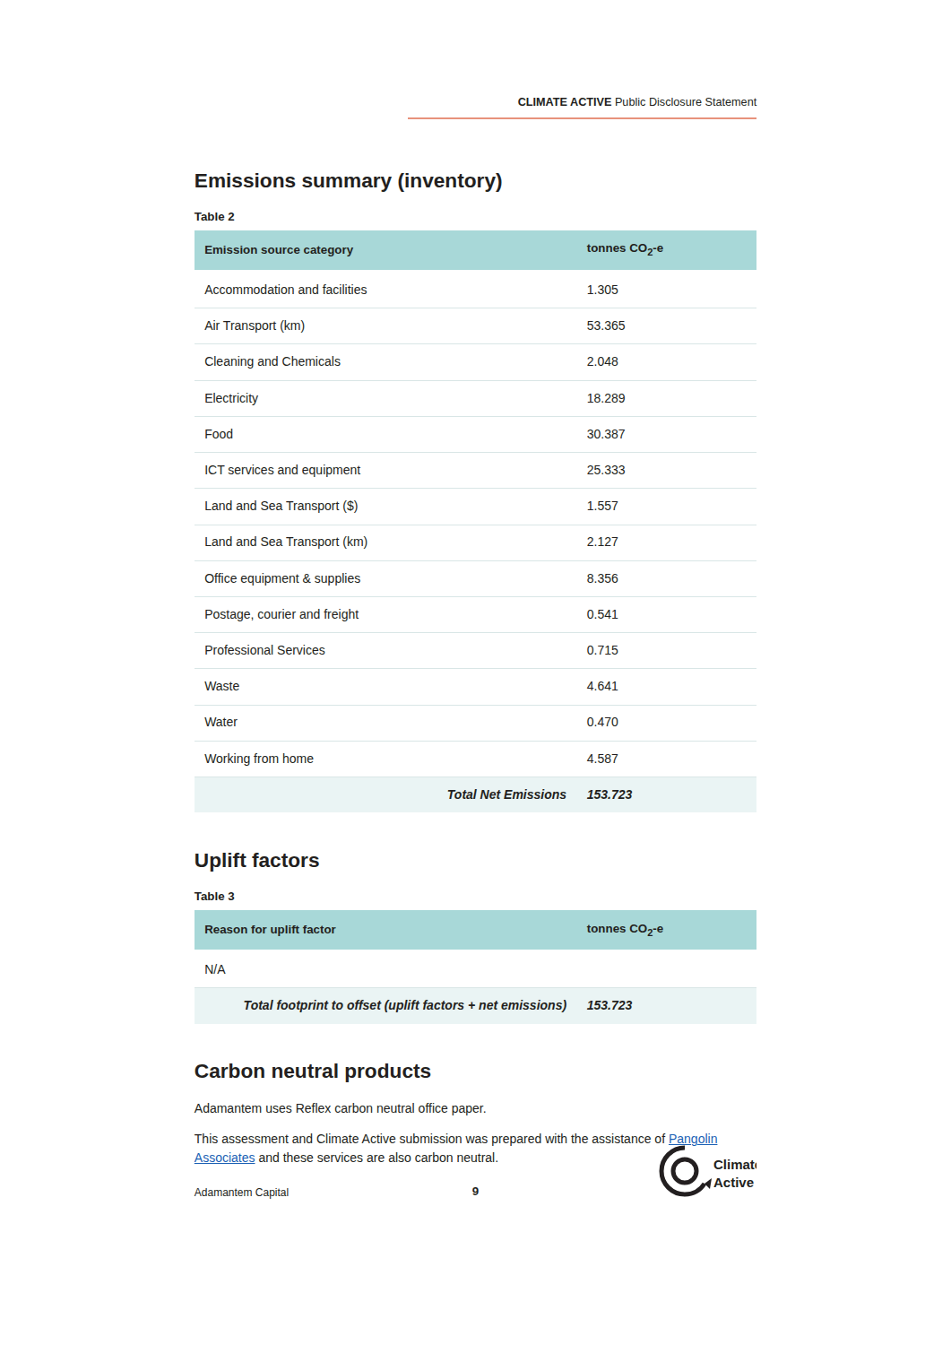CLIMATE ACTIVE Public Disclosure Statement
Emissions summary (inventory)
Table 2
| Emission source category | tonnes CO 2 -e |
| --- | --- |
| Accommodation and facilities | 1.305 |
| Air Transport (km) | 53.365 |
| Cleaning and Chemicals | 2.048 |
| Electricity | 18.289 |
| Food | 30.387 |
| ICT services and equipment | 25.333 |
| Land and Sea Transport ($) | 1.557 |
| Land and Sea Transport (km) | 2.127 |
| Office equipment & supplies | 8.356 |
| Postage, courier and freight | 0.541 |
| Professional Services | 0.715 |
| Waste | 4.641 |
| Water | 0.470 |
| Working from home | 4.587 |
| Total Net Emissions | 153.723 |
Uplift factors
Table 3
| Reason for uplift factor | tonnes CO 2 -e |
| --- | --- |
| N/A | |
| Total footprint to offset (uplift factors + net emissions) | 153.723 |
Carbon neutral products
Adamantem uses Reflex carbon neutral office paper.
This assessment and Climate Active submission was prepared with the assistance of Pangolin Associates and these services are also carbon neutral.
Adamantem Capital
9
Climate Active